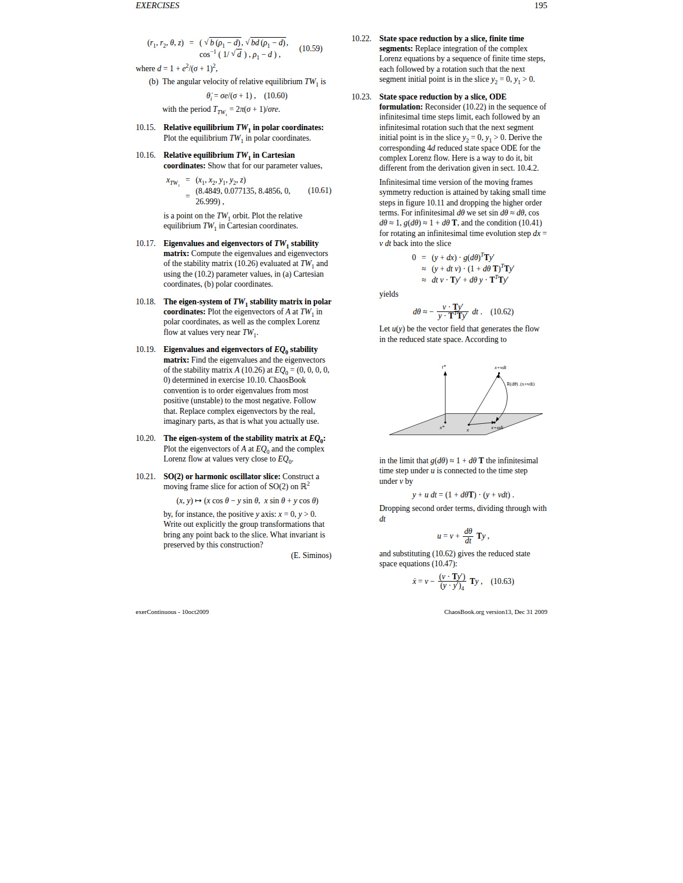EXERCISES
195
| ( r 1 , r 2 , θ , z ) | = | ( b ( ρ 1 − d ) , bd ( ρ 1 − d ) , |
| | | cos −1 ( 1/ d ) , ρ 1 − d ) , |
(10.59)
where d = 1 + e2/(σ + 1)2,
(b) The angular velocity of relative equilibrium TW1 is
θ̇i = σe/(σ + 1) ,
(10.60)
with the period TTW1 = 2π(σ + 1)/σre.
10.15. Relative equilibrium TW1 in polar coordinates: Plot the equilibrium TW1 in polar coordinates.
10.16. Relative equilibrium TW1 in Cartesian coordinates: Show that for our parameter values,
| x TW 1 | = | ( x 1 , x 2 , y 1 , y 2 , z ) |
| | = | (8.4849, 0.077135, 8.4856, 0, 26.999) , |
(10.61)
is a point on the TW1 orbit. Plot the relative equilibrium TW1 in Cartesian coordinates.
10.17. Eigenvalues and eigenvectors of TW1 stability matrix: Compute the eigenvalues and eigenvectors of the stability matrix (10.26) evaluated at TW1 and using the (10.2) parameter values, in (a) Cartesian coordinates, (b) polar coordinates.
10.18. The eigen-system of TW1 stability matrix in polar coordinates: Plot the eigenvectors of A at TW1 in polar coordinates, as well as the complex Lorenz flow at values very near TW1.
10.19. Eigenvalues and eigenvectors of EQ0 stability matrix: Find the eigenvalues and the eigenvectors of the stability matrix A (10.26) at EQ0 = (0, 0, 0, 0, 0) determined in exercise 10.10. ChaosBook convention is to order eigenvalues from most positive (unstable) to the most negative. Follow that. Replace complex eigenvectors by the real, imaginary parts, as that is what you actually use.
10.20. The eigen-system of the stability matrix at EQ0: Plot the eigenvectors of A at EQ0 and the complex Lorenz flow at values very close to EQ0.
10.21. SO(2) or harmonic oscillator slice: Construct a moving frame slice for action of SO(2) on ℝ2
(x, y) ↦ (x cos θ − y sin θ, x sin θ + y cos θ)
by, for instance, the positive y axis: x = 0, y > 0. Write out explicitly the group transformations that bring any point back to the slice. What invariant is preserved by this construction?
(E. Siminos)
10.22. State space reduction by a slice, finite time segments: Replace integration of the complex Lorenz equations by a sequence of finite time steps, each followed by a rotation such that the next segment initial point is in the slice y2 = 0, y1 > 0.
10.23. State space reduction by a slice, ODE formulation: Reconsider (10.22) in the sequence of infinitesimal time steps limit, each followed by an infinitesimal rotation such that the next segment initial point is in the slice y2 = 0, y1 > 0. Derive the corresponding 4d reduced state space ODE for the complex Lorenz flow. Here is a way to do it, bit different from the derivation given in sect. 10.4.2.
Infinitesimal time version of the moving frames symmetry reduction is attained by taking small time steps in figure 10.11 and dropping the higher order terms. For infinitesimal dθ we set sin dθ ≈ dθ, cos dθ ≈ 1, g(dθ) ≈ 1 + dθ T, and the condition (10.41) for rotating an infinitesimal time evolution step dx = v dt back into the slice
| 0 | = | ( y + dx ) · g ( dθ ) T T y ′ |
| | ≈ | ( y + dt v ) · (1 + dθ T ) T T y ′ |
| | ≈ | dt v · T y ′ + dθ y · T T T y ′ |
yields
dθ ≈ − v · Ty′ y · TTTy′ dt .
(10.62)
Let u(y) be the vector field that generates the flow in the reduced state space. According to
t* x* x x+vdt x+udt R(dθ) .(x+vdt)
in the limit that g(dθ) ≈ 1 + dθ T the infinitesimal time step under u is connected to the time step under v by
y + u dt = (1 + dθ T) · (y + vdt) .
Dropping second order terms, dividing through with dt
u = v + dθ dt Ty ,
and substituting (10.62) gives the reduced state space equations (10.47):
ẋ = v − (v · Ty′) (y · y′)4 Ty ,
(10.63)
exerContinuous - 10oct2009
ChaosBook.org version13, Dec 31 2009